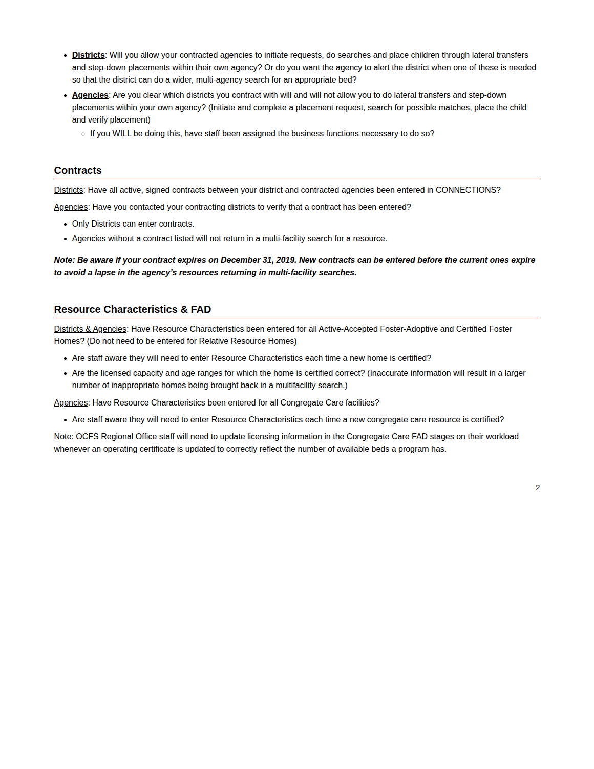Districts: Will you allow your contracted agencies to initiate requests, do searches and place children through lateral transfers and step-down placements within their own agency? Or do you want the agency to alert the district when one of these is needed so that the district can do a wider, multi-agency search for an appropriate bed?
Agencies: Are you clear which districts you contract with will and will not allow you to do lateral transfers and step-down placements within your own agency? (Initiate and complete a placement request, search for possible matches, place the child and verify placement)
If you WILL be doing this, have staff been assigned the business functions necessary to do so?
Contracts
Districts: Have all active, signed contracts between your district and contracted agencies been entered in CONNECTIONS?
Agencies: Have you contacted your contracting districts to verify that a contract has been entered?
Only Districts can enter contracts.
Agencies without a contract listed will not return in a multi-facility search for a resource.
Note: Be aware if your contract expires on December 31, 2019. New contracts can be entered before the current ones expire to avoid a lapse in the agency’s resources returning in multi-facility searches.
Resource Characteristics & FAD
Districts & Agencies: Have Resource Characteristics been entered for all Active-Accepted Foster-Adoptive and Certified Foster Homes? (Do not need to be entered for Relative Resource Homes)
Are staff aware they will need to enter Resource Characteristics each time a new home is certified?
Are the licensed capacity and age ranges for which the home is certified correct? (Inaccurate information will result in a larger number of inappropriate homes being brought back in a multifacility search.)
Agencies: Have Resource Characteristics been entered for all Congregate Care facilities?
Are staff aware they will need to enter Resource Characteristics each time a new congregate care resource is certified?
Note: OCFS Regional Office staff will need to update licensing information in the Congregate Care FAD stages on their workload whenever an operating certificate is updated to correctly reflect the number of available beds a program has.
2